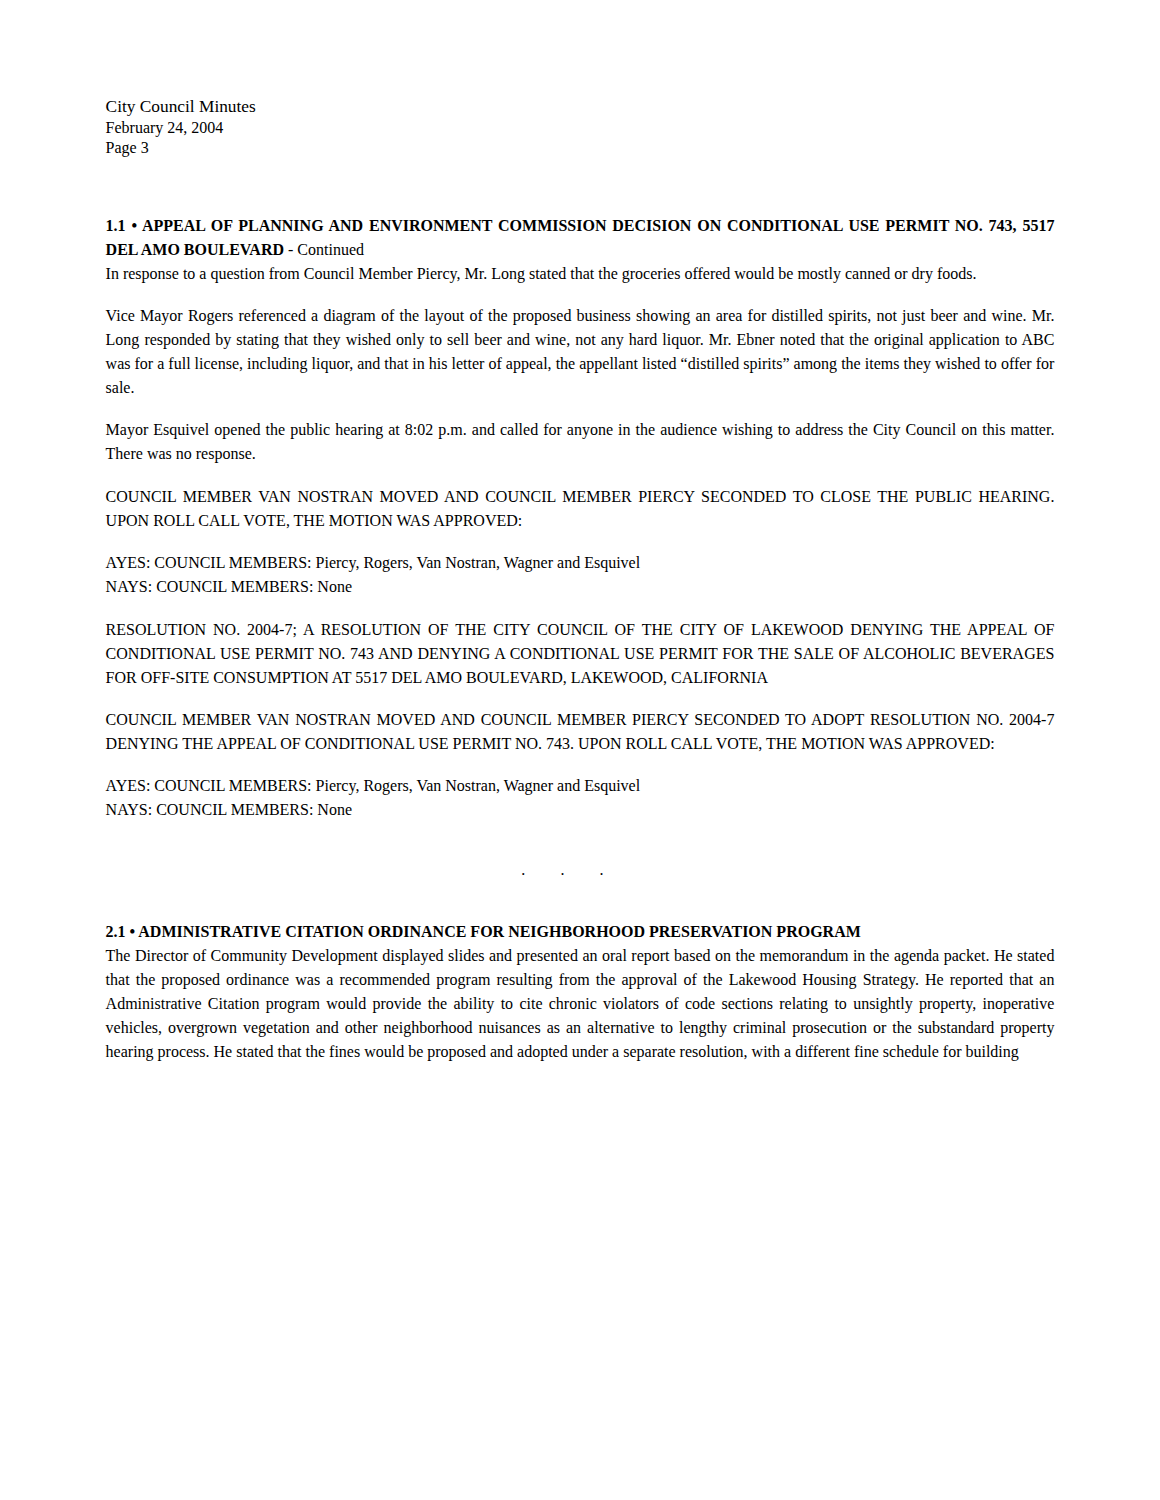City Council Minutes
February 24, 2004
Page 3
1.1 • Appeal of Planning and Environment Commission Decision on Conditional Use Permit No. 743, 5517 Del Amo Boulevard - Continued
In response to a question from Council Member Piercy, Mr. Long stated that the groceries offered would be mostly canned or dry foods.
Vice Mayor Rogers referenced a diagram of the layout of the proposed business showing an area for distilled spirits, not just beer and wine. Mr. Long responded by stating that they wished only to sell beer and wine, not any hard liquor. Mr. Ebner noted that the original application to ABC was for a full license, including liquor, and that in his letter of appeal, the appellant listed “distilled spirits” among the items they wished to offer for sale.
Mayor Esquivel opened the public hearing at 8:02 p.m. and called for anyone in the audience wishing to address the City Council on this matter. There was no response.
Council Member Van Nostran moved and Council Member Piercy seconded to close the public hearing. Upon roll call vote, the motion was approved:
AYES: COUNCIL MEMBERS: Piercy, Rogers, Van Nostran, Wagner and Esquivel
NAYS: COUNCIL MEMBERS: None
Resolution No. 2004-7; A Resolution of the City Council of the City of Lakewood Denying the Appeal of Conditional Use Permit No. 743 and Denying a Conditional Use Permit for the Sale of Alcoholic Beverages for Off-Site Consumption at 5517 Del Amo Boulevard, Lakewood, California
Council Member Van Nostran moved and Council Member Piercy seconded to adopt Resolution No. 2004-7 denying the appeal of Conditional Use Permit No. 743. Upon roll call vote, the motion was approved:
AYES: COUNCIL MEMBERS: Piercy, Rogers, Van Nostran, Wagner and Esquivel
NAYS: COUNCIL MEMBERS: None
...
2.1 • Administrative Citation Ordinance for Neighborhood Preservation Program
The Director of Community Development displayed slides and presented an oral report based on the memorandum in the agenda packet. He stated that the proposed ordinance was a recommended program resulting from the approval of the Lakewood Housing Strategy. He reported that an Administrative Citation program would provide the ability to cite chronic violators of code sections relating to unsightly property, inoperative vehicles, overgrown vegetation and other neighborhood nuisances as an alternative to lengthy criminal prosecution or the substandard property hearing process. He stated that the fines would be proposed and adopted under a separate resolution, with a different fine schedule for building